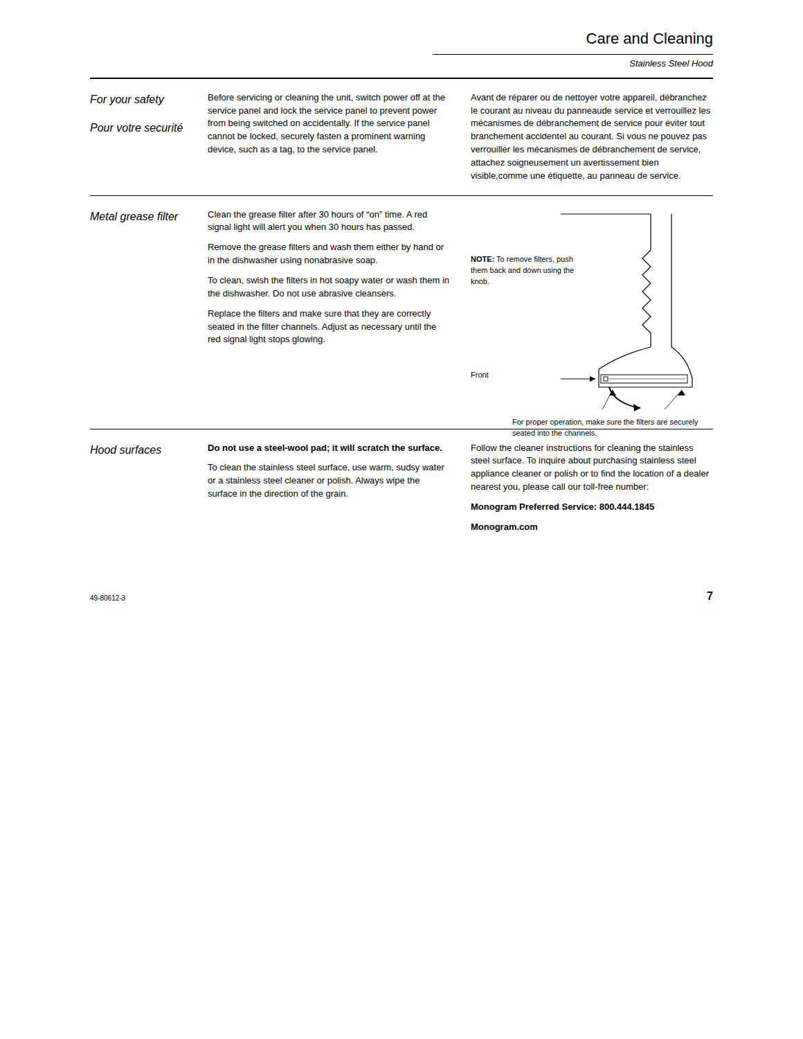Care and Cleaning
Stainless Steel Hood
For your safety
Pour votre securité
Before servicing or cleaning the unit, switch power off at the service panel and lock the service panel to prevent power from being switched on accidentally. If the service panel cannot be locked, securely fasten a prominent warning device, such as a tag, to the service panel.
Avant de réparer ou de nettoyer votre appareil, débranchez le courant au niveau du panneaude service et verrouillez les mécanismes de débranchement de service pour éviter tout branchement accidentel au courant. Si vous ne pouvez pas verrouiller les mécanismes de débranchement de service, attachez soigneusement un avertissement bien visible,comme une étiquette, au panneau de service.
Metal grease filter
Clean the grease filter after 30 hours of “on” time. A red signal light will alert you when 30 hours has passed.
Remove the grease filters and wash them either by hand or in the dishwasher using nonabrasive soap.
To clean, swish the filters in hot soapy water or wash them in the dishwasher. Do not use abrasive cleansers.
Replace the filters and make sure that they are correctly seated in the filter channels. Adjust as necessary until the red signal light stops glowing.
NOTE: To remove filters, push them back and down using the knob.
Front
For proper operation, make sure the filters are securely seated into the channels.
Hood surfaces
Do not use a steel-wool pad; it will scratch the surface.
To clean the stainless steel surface, use warm, sudsy water or a stainless steel cleaner or polish. Always wipe the surface in the direction of the grain.
Follow the cleaner instructions for cleaning the stainless steel surface. To inquire about purchasing stainless steel appliance cleaner or polish or to find the location of a dealer nearest you, please call our toll-free number:
Monogram Preferred Service: 800.444.1845
Monogram.com
49-80612-3 7